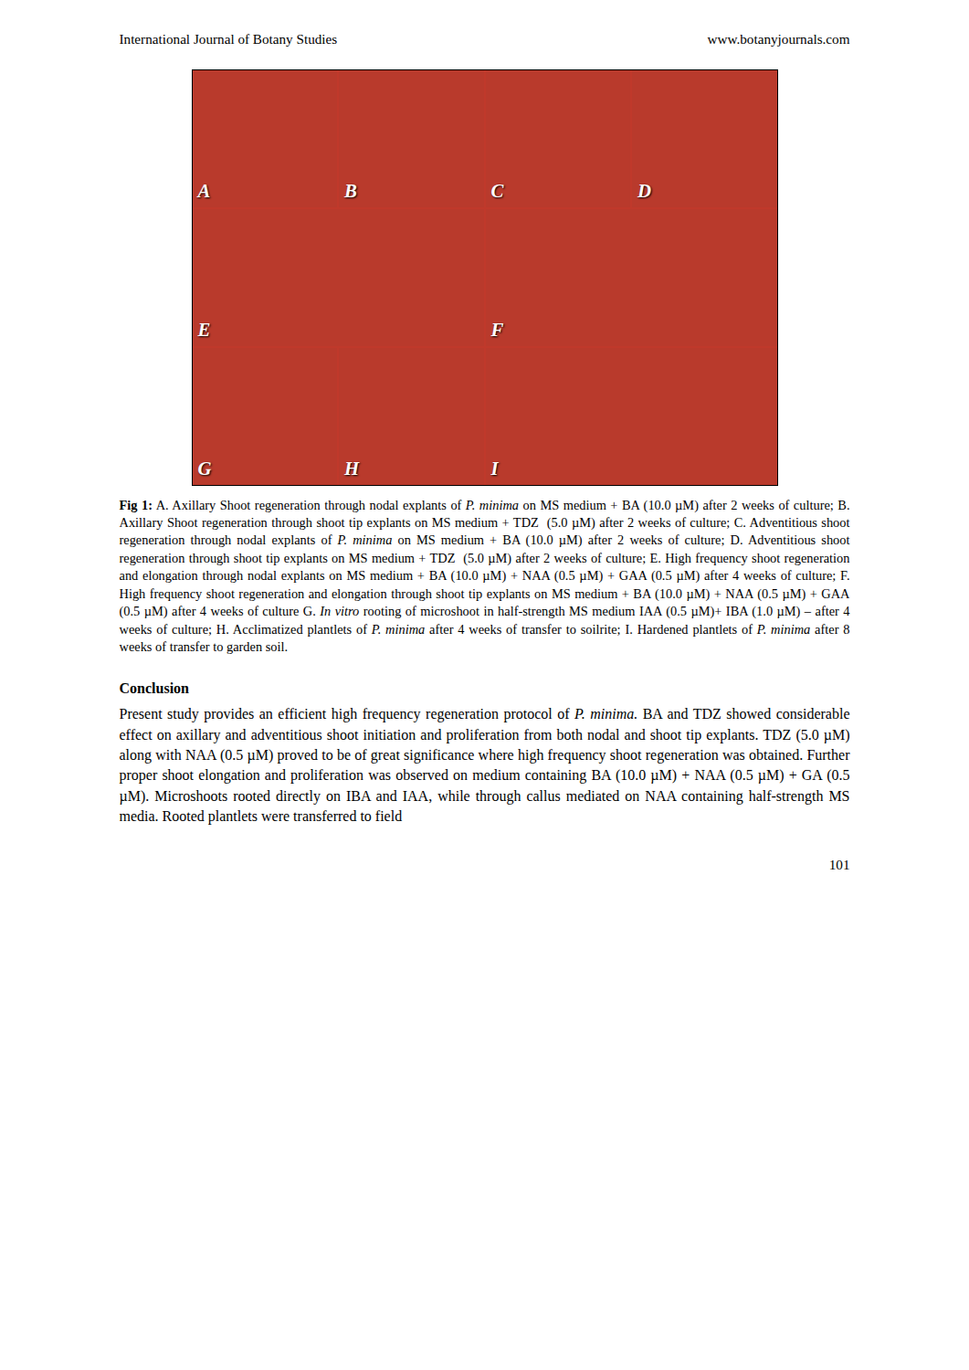International Journal of Botany Studies www.botanyjournals.com
A
B
C
D
E
F
G
H
I
Fig 1: A. Axillary Shoot regeneration through nodal explants of P. minima on MS medium + BA (10.0 µM) after 2 weeks of culture; B. Axillary Shoot regeneration through shoot tip explants on MS medium + TDZ (5.0 µM) after 2 weeks of culture; C. Adventitious shoot regeneration through nodal explants of P. minima on MS medium + BA (10.0 µM) after 2 weeks of culture; D. Adventitious shoot regeneration through shoot tip explants on MS medium + TDZ (5.0 µM) after 2 weeks of culture; E. High frequency shoot regeneration and elongation through nodal explants on MS medium + BA (10.0 µM) + NAA (0.5 µM) + GAA (0.5 µM) after 4 weeks of culture; F. High frequency shoot regeneration and elongation through shoot tip explants on MS medium + BA (10.0 µM) + NAA (0.5 µM) + GAA (0.5 µM) after 4 weeks of culture G. In vitro rooting of microshoot in half-strength MS medium IAA (0.5 µM)+ IBA (1.0 µM) – after 4 weeks of culture; H. Acclimatized plantlets of P. minima after 4 weeks of transfer to soilrite; I. Hardened plantlets of P. minima after 8 weeks of transfer to garden soil.
Conclusion
Present study provides an efficient high frequency regeneration protocol of P. minima. BA and TDZ showed considerable effect on axillary and adventitious shoot initiation and proliferation from both nodal and shoot tip explants. TDZ (5.0 µM) along with NAA (0.5 µM) proved to be of great significance where high frequency shoot regeneration was obtained. Further proper shoot elongation and proliferation was observed on medium containing BA (10.0 µM) + NAA (0.5 µM) + GA (0.5 µM). Microshoots rooted directly on IBA and IAA, while through callus mediated on NAA containing half-strength MS media. Rooted plantlets were transferred to field
101